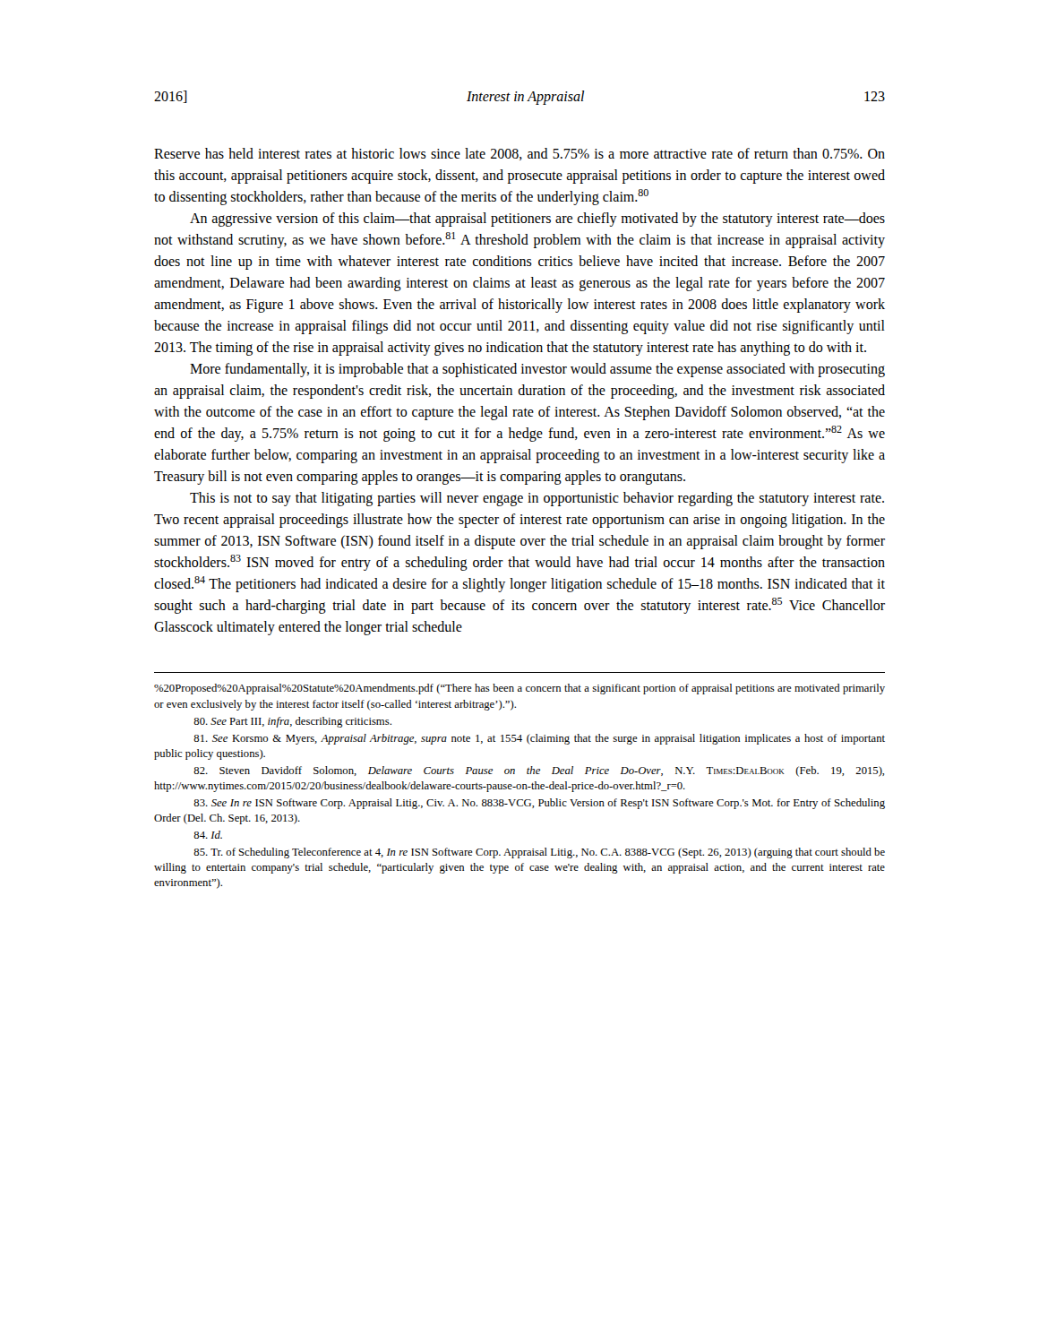2016] Interest in Appraisal 123
Reserve has held interest rates at historic lows since late 2008, and 5.75% is a more attractive rate of return than 0.75%. On this account, appraisal petitioners acquire stock, dissent, and prosecute appraisal petitions in order to capture the interest owed to dissenting stockholders, rather than because of the merits of the underlying claim.80
An aggressive version of this claim—that appraisal petitioners are chiefly motivated by the statutory interest rate—does not withstand scrutiny, as we have shown before.81 A threshold problem with the claim is that increase in appraisal activity does not line up in time with whatever interest rate conditions critics believe have incited that increase. Before the 2007 amendment, Delaware had been awarding interest on claims at least as generous as the legal rate for years before the 2007 amendment, as Figure 1 above shows. Even the arrival of historically low interest rates in 2008 does little explanatory work because the increase in appraisal filings did not occur until 2011, and dissenting equity value did not rise significantly until 2013. The timing of the rise in appraisal activity gives no indication that the statutory interest rate has anything to do with it.
More fundamentally, it is improbable that a sophisticated investor would assume the expense associated with prosecuting an appraisal claim, the respondent's credit risk, the uncertain duration of the proceeding, and the investment risk associated with the outcome of the case in an effort to capture the legal rate of interest. As Stephen Davidoff Solomon observed, “at the end of the day, a 5.75% return is not going to cut it for a hedge fund, even in a zero-interest rate environment.”82 As we elaborate further below, comparing an investment in an appraisal proceeding to an investment in a low-interest security like a Treasury bill is not even comparing apples to oranges—it is comparing apples to orangutans.
This is not to say that litigating parties will never engage in opportunistic behavior regarding the statutory interest rate. Two recent appraisal proceedings illustrate how the specter of interest rate opportunism can arise in ongoing litigation. In the summer of 2013, ISN Software (ISN) found itself in a dispute over the trial schedule in an appraisal claim brought by former stockholders.83 ISN moved for entry of a scheduling order that would have had trial occur 14 months after the transaction closed.84 The petitioners had indicated a desire for a slightly longer litigation schedule of 15–18 months. ISN indicated that it sought such a hard-charging trial date in part because of its concern over the statutory interest rate.85 Vice Chancellor Glasscock ultimately entered the longer trial schedule
%20Proposed%20Appraisal%20Statute%20Amendments.pdf (“There has been a concern that a significant portion of appraisal petitions are motivated primarily or even exclusively by the interest factor itself (so-called ‘interest arbitrage’).”).
80. See Part III, infra, describing criticisms.
81. See Korsmo & Myers, Appraisal Arbitrage, supra note 1, at 1554 (claiming that the surge in appraisal litigation implicates a host of important public policy questions).
82. Steven Davidoff Solomon, Delaware Courts Pause on the Deal Price Do-Over, N.Y. Times:DealBook (Feb. 19, 2015), http://www.nytimes.com/2015/02/20/business/dealbook/delaware-courts-pause-on-the-deal-price-do-over.html?_r=0.
83. See In re ISN Software Corp. Appraisal Litig., Civ. A. No. 8838-VCG, Public Version of Resp't ISN Software Corp.'s Mot. for Entry of Scheduling Order (Del. Ch. Sept. 16, 2013).
84. Id.
85. Tr. of Scheduling Teleconference at 4, In re ISN Software Corp. Appraisal Litig., No. C.A. 8388-VCG (Sept. 26, 2013) (arguing that court should be willing to entertain company's trial schedule, “particularly given the type of case we're dealing with, an appraisal action, and the current interest rate environment”).